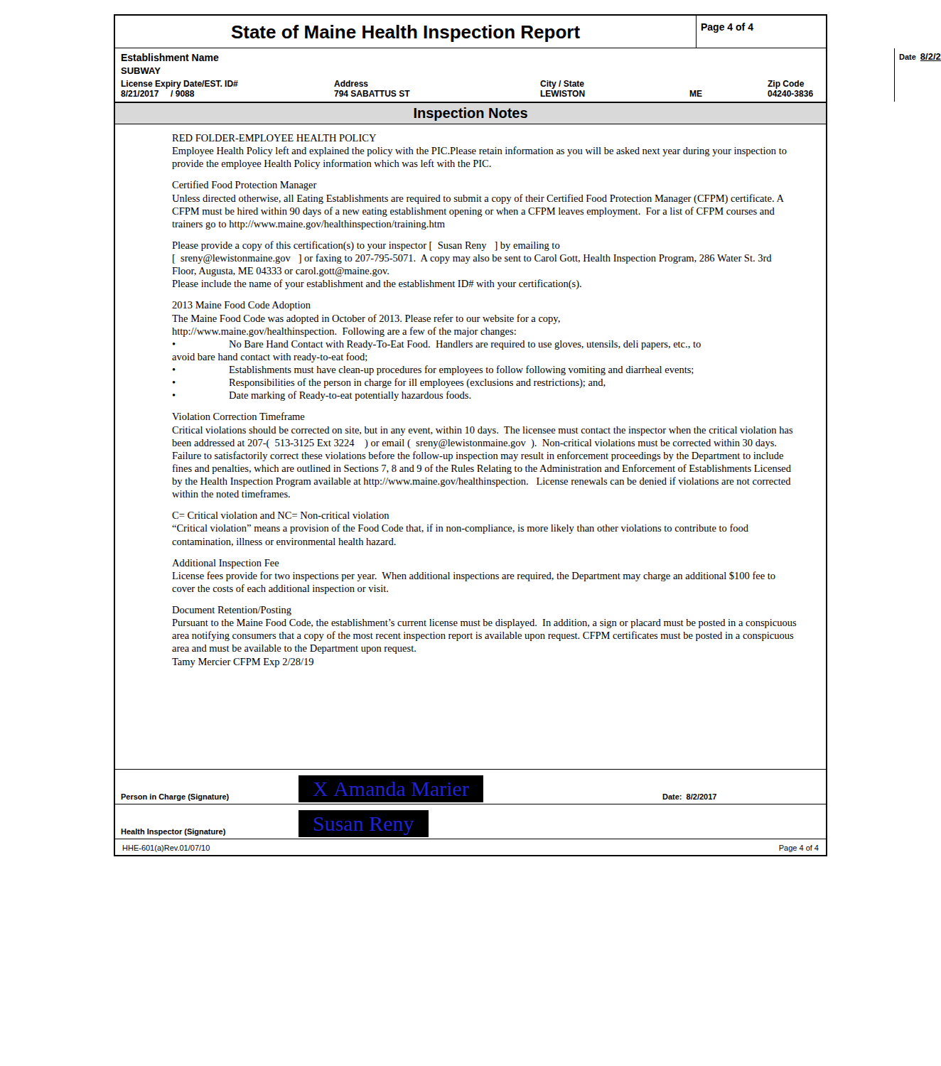State of Maine Health Inspection Report
Page 4 of 4
Establishment Name SUBWAY
License Expiry Date/EST. ID# 8/21/2017 / 9088
Address 794 SABATTUS ST
City / State LEWISTON
ME
Zip Code 04240-3836
Date 8/2/2017
Inspection Notes
RED FOLDER-EMPLOYEE HEALTH POLICY
Employee Health Policy left and explained the policy with the PIC.Please retain information as you will be asked next year during your inspection to provide the employee Health Policy information which was left with the PIC.
Certified Food Protection Manager
Unless directed otherwise, all Eating Establishments are required to submit a copy of their Certified Food Protection Manager (CFPM) certificate. A CFPM must be hired within 90 days of a new eating establishment opening or when a CFPM leaves employment. For a list of CFPM courses and trainers go to http://www.maine.gov/healthinspection/training.htm
Please provide a copy of this certification(s) to your inspector [ Susan Reny ] by emailing to
[ sreny@lewistonmaine.gov ] or faxing to 207-795-5071. A copy may also be sent to Carol Gott, Health Inspection Program, 286 Water St. 3rd Floor, Augusta, ME 04333 or carol.gott@maine.gov.
Please include the name of your establishment and the establishment ID# with your certification(s).
2013 Maine Food Code Adoption
The Maine Food Code was adopted in October of 2013. Please refer to our website for a copy,
http://www.maine.gov/healthinspection. Following are a few of the major changes:
•No Bare Hand Contact with Ready-To-Eat Food. Handlers are required to use gloves, utensils, deli papers, etc., to
avoid bare hand contact with ready-to-eat food;
•Establishments must have clean-up procedures for employees to follow following vomiting and diarrheal events;
•Responsibilities of the person in charge for ill employees (exclusions and restrictions); and,
•Date marking of Ready-to-eat potentially hazardous foods.
Violation Correction Timeframe
Critical violations should be corrected on site, but in any event, within 10 days. The licensee must contact the inspector when the critical violation has been addressed at 207-( 513-3125 Ext 3224 ) or email ( sreny@lewistonmaine.gov ). Non-critical violations must be corrected within 30 days. Failure to satisfactorily correct these violations before the follow-up inspection may result in enforcement proceedings by the Department to include fines and penalties, which are outlined in Sections 7, 8 and 9 of the Rules Relating to the Administration and Enforcement of Establishments Licensed by the Health Inspection Program available at http://www.maine.gov/healthinspection. License renewals can be denied if violations are not corrected within the noted timeframes.
C= Critical violation and NC= Non-critical violation
“Critical violation” means a provision of the Food Code that, if in non-compliance, is more likely than other violations to contribute to food contamination, illness or environmental health hazard.
Additional Inspection Fee
License fees provide for two inspections per year. When additional inspections are required, the Department may charge an additional $100 fee to cover the costs of each additional inspection or visit.
Document Retention/Posting
Pursuant to the Maine Food Code, the establishment’s current license must be displayed. In addition, a sign or placard must be posted in a conspicuous area notifying consumers that a copy of the most recent inspection report is available upon request. CFPM certificates must be posted in a conspicuous area and must be available to the Department upon request.
Tamy Mercier CFPM Exp 2/28/19
Person in Charge (Signature)
X Amanda Marier
Date: 8/2/2017
Health Inspector (Signature)
Susan Reny
HHE-601(a)Rev.01/07/10
Page 4 of 4